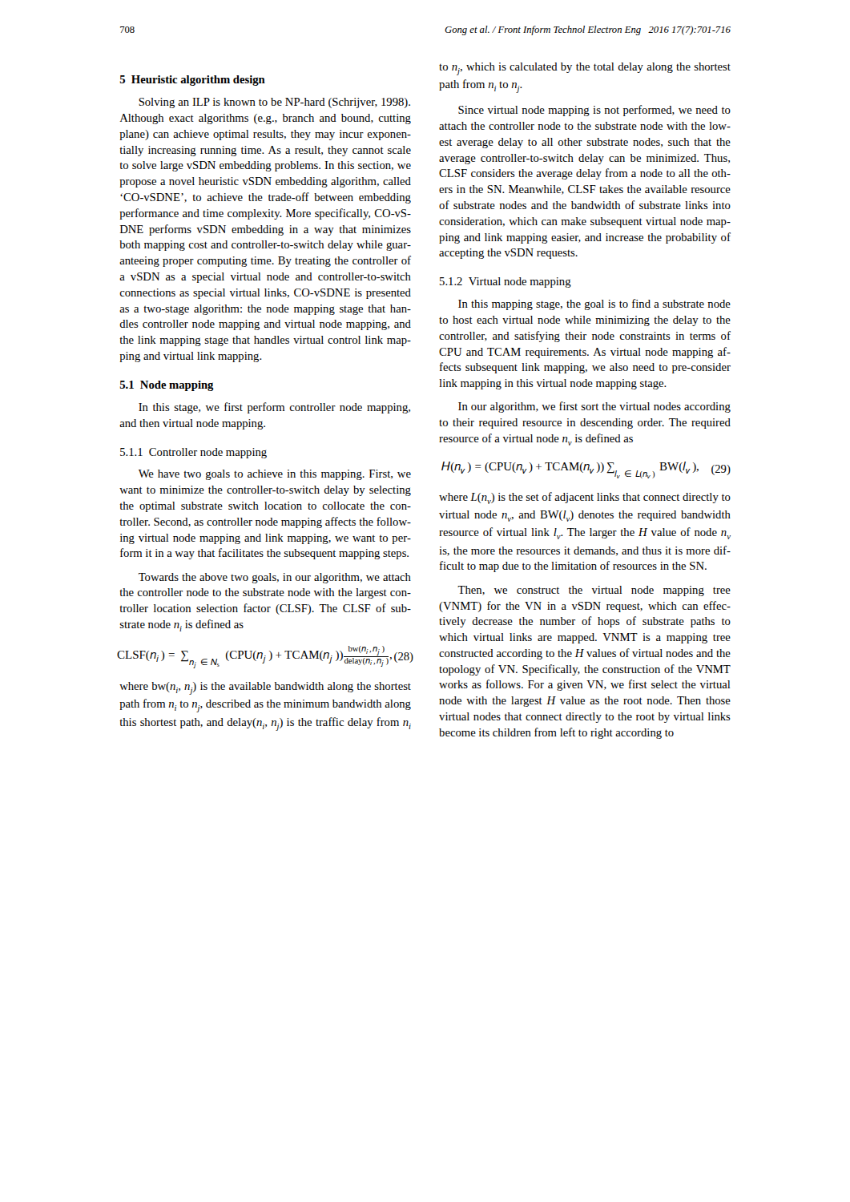708 Gong et al. / Front Inform Technol Electron Eng 2016 17(7):701-716
5 Heuristic algorithm design
Solving an ILP is known to be NP-hard (Schrijver, 1998). Although exact algorithms (e.g., branch and bound, cutting plane) can achieve optimal results, they may incur exponentially increasing running time. As a result, they cannot scale to solve large vSDN embedding problems. In this section, we propose a novel heuristic vSDN embedding algorithm, called ‘CO-vSDNE’, to achieve the trade-off between embedding performance and time complexity. More specifically, CO-vSDNE performs vSDN embedding in a way that minimizes both mapping cost and controller-to-switch delay while guaranteeing proper computing time. By treating the controller of a vSDN as a special virtual node and controller-to-switch connections as special virtual links, CO-vSDNE is presented as a two-stage algorithm: the node mapping stage that handles controller node mapping and virtual node mapping, and the link mapping stage that handles virtual control link mapping and virtual link mapping.
5.1 Node mapping
In this stage, we first perform controller node mapping, and then virtual node mapping.
5.1.1 Controller node mapping
We have two goals to achieve in this mapping. First, we want to minimize the controller-to-switch delay by selecting the optimal substrate switch location to collocate the controller. Second, as controller node mapping affects the following virtual node mapping and link mapping, we want to perform it in a way that facilitates the subsequent mapping steps.
Towards the above two goals, in our algorithm, we attach the controller node to the substrate node with the largest controller location selection factor (CLSF). The CLSF of substrate node ni is defined as
CLSF(ni) = ∑ nj∈Ns (CPU(nj) + TCAM(nj)) bw(ni,nj) delay(ni,nj) , (28)
where bw(ni, nj) is the available bandwidth along the shortest path from ni to nj, described as the minimum bandwidth along this shortest path, and delay(ni, nj) is the traffic delay from ni to nj, which is calculated by the total delay along the shortest path from ni to nj.
Since virtual node mapping is not performed, we need to attach the controller node to the substrate node with the lowest average delay to all other substrate nodes, such that the average controller-to-switch delay can be minimized. Thus, CLSF considers the average delay from a node to all the others in the SN. Meanwhile, CLSF takes the available resource of substrate nodes and the bandwidth of substrate links into consideration, which can make subsequent virtual node mapping and link mapping easier, and increase the probability of accepting the vSDN requests.
5.1.2 Virtual node mapping
In this mapping stage, the goal is to find a substrate node to host each virtual node while minimizing the delay to the controller, and satisfying their node constraints in terms of CPU and TCAM requirements. As virtual node mapping affects subsequent link mapping, we also need to pre-consider link mapping in this virtual node mapping stage.
In our algorithm, we first sort the virtual nodes according to their required resource in descending order. The required resource of a virtual node nv is defined as
H(nv) = ( CPU(nv) + TCAM(nv) ) ∑ lv∈L(nv) BW(lv), (29)
where L(nv) is the set of adjacent links that connect directly to virtual node nv, and BW(lv) denotes the required bandwidth resource of virtual link lv. The larger the H value of node nv is, the more the resources it demands, and thus it is more difficult to map due to the limitation of resources in the SN.
Then, we construct the virtual node mapping tree (VNMT) for the VN in a vSDN request, which can effectively decrease the number of hops of substrate paths to which virtual links are mapped. VNMT is a mapping tree constructed according to the H values of virtual nodes and the topology of VN. Specifically, the construction of the VNMT works as follows. For a given VN, we first select the virtual node with the largest H value as the root node. Then those virtual nodes that connect directly to the root by virtual links become its children from left to right according to